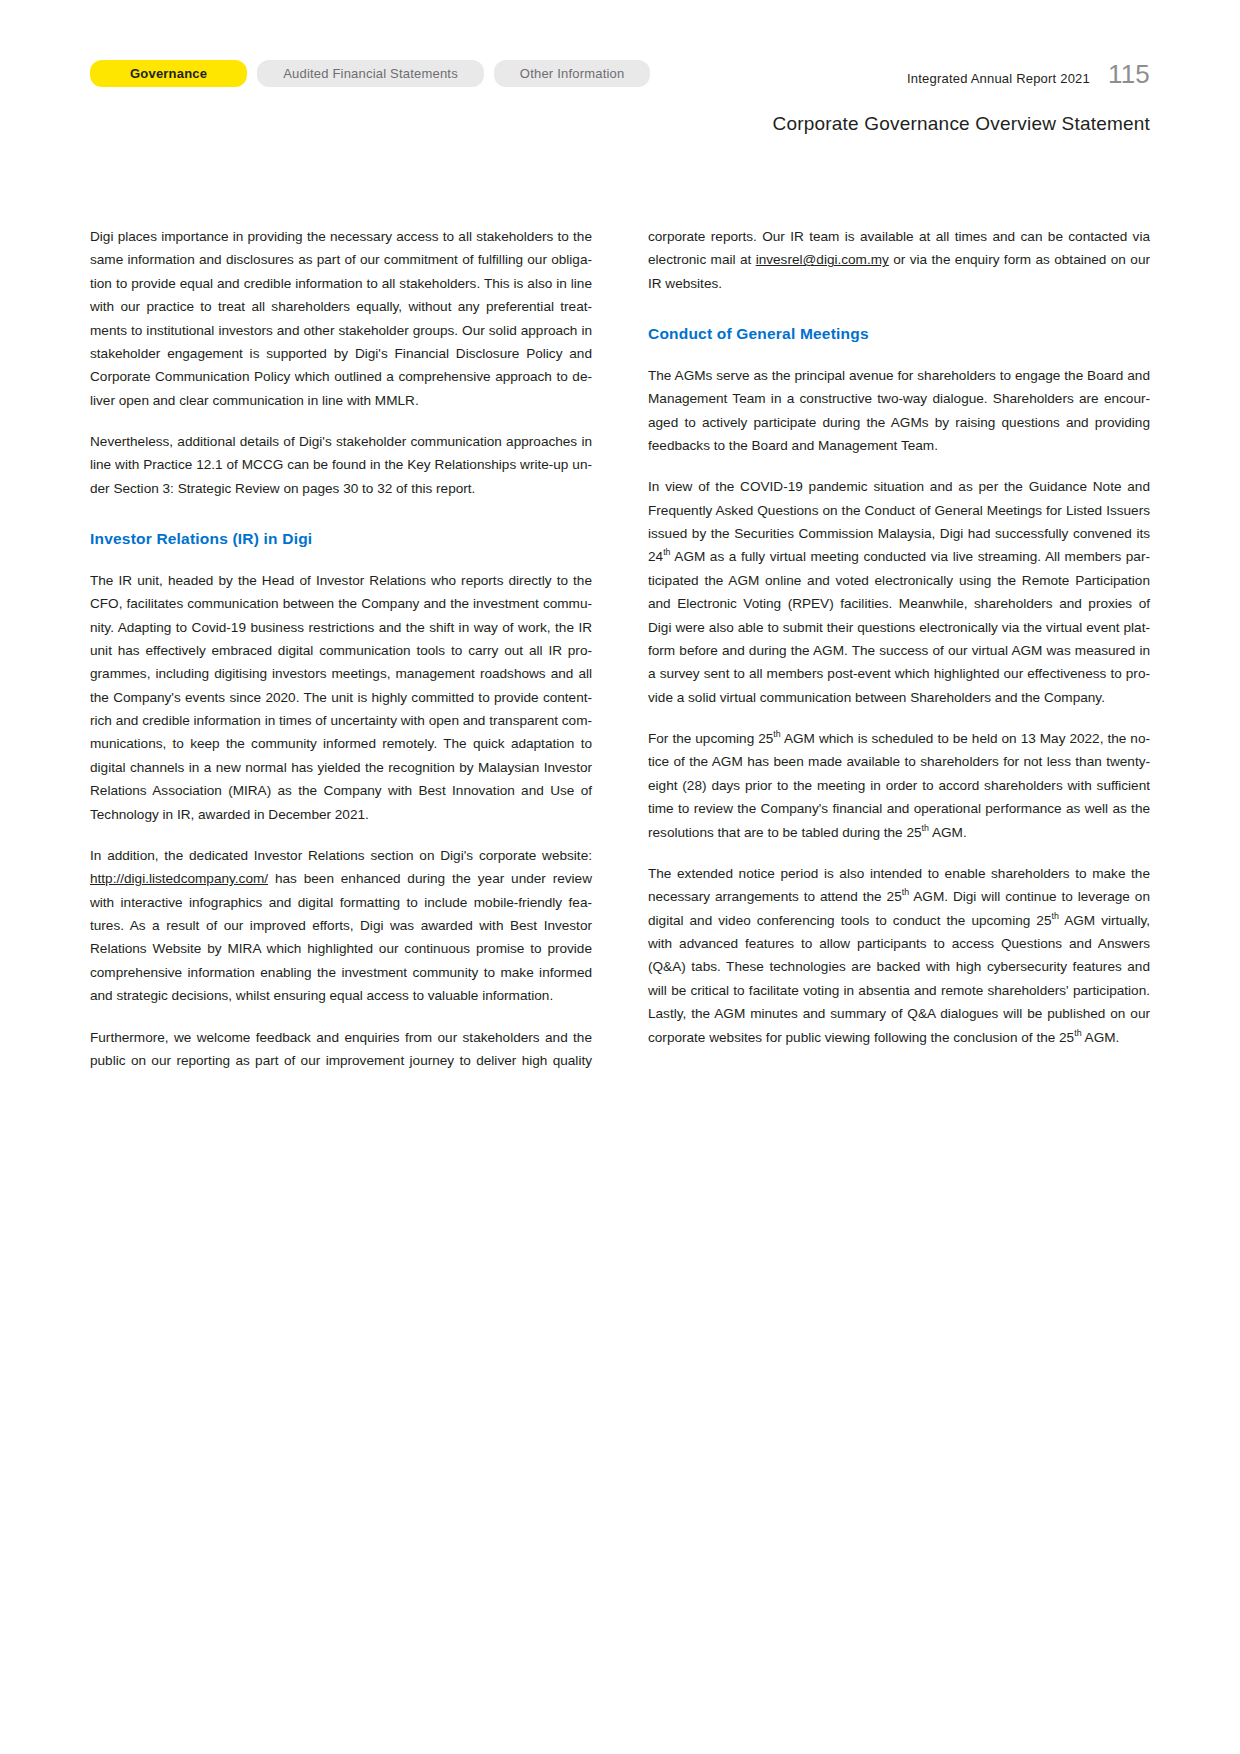Governance
Audited Financial Statements
Other Information
Integrated Annual Report 2021 115
Corporate Governance Overview Statement
Digi places importance in providing the necessary access to all stakeholders to the same information and disclosures as part of our commitment of fulfilling our obligation to provide equal and credible information to all stakeholders. This is also in line with our practice to treat all shareholders equally, without any preferential treatments to institutional investors and other stakeholder groups. Our solid approach in stakeholder engagement is supported by Digi's Financial Disclosure Policy and Corporate Communication Policy which outlined a comprehensive approach to deliver open and clear communication in line with MMLR.
Nevertheless, additional details of Digi's stakeholder communication approaches in line with Practice 12.1 of MCCG can be found in the Key Relationships write-up under Section 3: Strategic Review on pages 30 to 32 of this report.
Investor Relations (IR) in Digi
The IR unit, headed by the Head of Investor Relations who reports directly to the CFO, facilitates communication between the Company and the investment community. Adapting to Covid-19 business restrictions and the shift in way of work, the IR unit has effectively embraced digital communication tools to carry out all IR programmes, including digitising investors meetings, management roadshows and all the Company's events since 2020. The unit is highly committed to provide content-rich and credible information in times of uncertainty with open and transparent communications, to keep the community informed remotely. The quick adaptation to digital channels in a new normal has yielded the recognition by Malaysian Investor Relations Association (MIRA) as the Company with Best Innovation and Use of Technology in IR, awarded in December 2021.
In addition, the dedicated Investor Relations section on Digi's corporate website: http://digi.listedcompany.com/ has been enhanced during the year under review with interactive infographics and digital formatting to include mobile-friendly features. As a result of our improved efforts, Digi was awarded with Best Investor Relations Website by MIRA which highlighted our continuous promise to provide comprehensive information enabling the investment community to make informed and strategic decisions, whilst ensuring equal access to valuable information.
Furthermore, we welcome feedback and enquiries from our stakeholders and the public on our reporting as part of our improvement journey to deliver high quality corporate reports. Our IR team is available at all times and can be contacted via electronic mail at invesrel@digi.com.my or via the enquiry form as obtained on our IR websites.
Conduct of General Meetings
The AGMs serve as the principal avenue for shareholders to engage the Board and Management Team in a constructive two-way dialogue. Shareholders are encouraged to actively participate during the AGMs by raising questions and providing feedbacks to the Board and Management Team.
In view of the COVID-19 pandemic situation and as per the Guidance Note and Frequently Asked Questions on the Conduct of General Meetings for Listed Issuers issued by the Securities Commission Malaysia, Digi had successfully convened its 24th AGM as a fully virtual meeting conducted via live streaming. All members participated the AGM online and voted electronically using the Remote Participation and Electronic Voting (RPEV) facilities. Meanwhile, shareholders and proxies of Digi were also able to submit their questions electronically via the virtual event platform before and during the AGM. The success of our virtual AGM was measured in a survey sent to all members post-event which highlighted our effectiveness to provide a solid virtual communication between Shareholders and the Company.
For the upcoming 25th AGM which is scheduled to be held on 13 May 2022, the notice of the AGM has been made available to shareholders for not less than twenty-eight (28) days prior to the meeting in order to accord shareholders with sufficient time to review the Company's financial and operational performance as well as the resolutions that are to be tabled during the 25th AGM.
The extended notice period is also intended to enable shareholders to make the necessary arrangements to attend the 25th AGM. Digi will continue to leverage on digital and video conferencing tools to conduct the upcoming 25th AGM virtually, with advanced features to allow participants to access Questions and Answers (Q&A) tabs. These technologies are backed with high cybersecurity features and will be critical to facilitate voting in absentia and remote shareholders' participation. Lastly, the AGM minutes and summary of Q&A dialogues will be published on our corporate websites for public viewing following the conclusion of the 25th AGM.